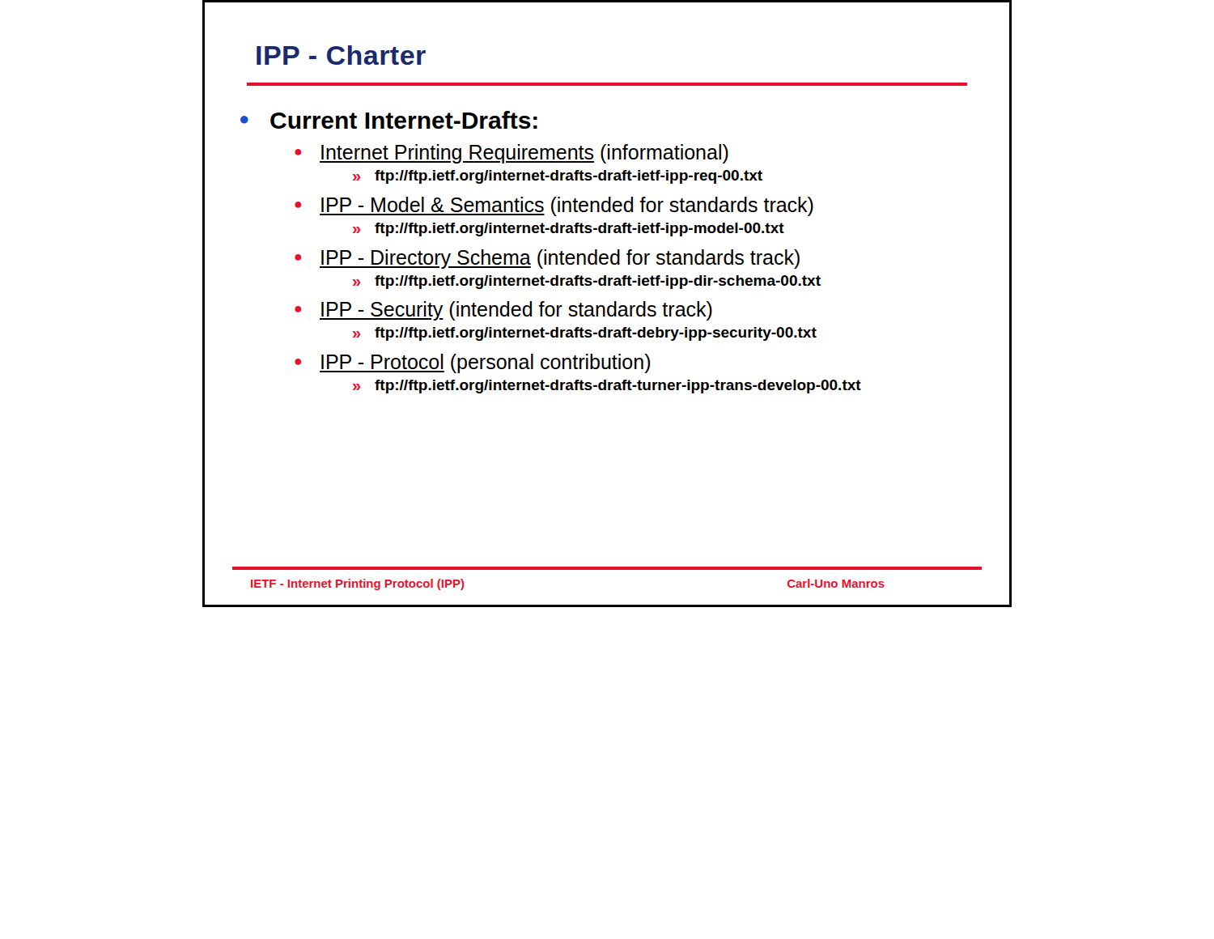IPP - Charter
Current Internet-Drafts:
Internet Printing Requirements (informational)
ftp://ftp.ietf.org/internet-drafts-draft-ietf-ipp-req-00.txt
IPP - Model & Semantics (intended for standards track)
ftp://ftp.ietf.org/internet-drafts-draft-ietf-ipp-model-00.txt
IPP - Directory Schema (intended for standards track)
ftp://ftp.ietf.org/internet-drafts-draft-ietf-ipp-dir-schema-00.txt
IPP - Security (intended for standards track)
ftp://ftp.ietf.org/internet-drafts-draft-debry-ipp-security-00.txt
IPP - Protocol (personal contribution)
ftp://ftp.ietf.org/internet-drafts-draft-turner-ipp-trans-develop-00.txt
IETF - Internet Printing Protocol (IPP) Carl-Uno Manros